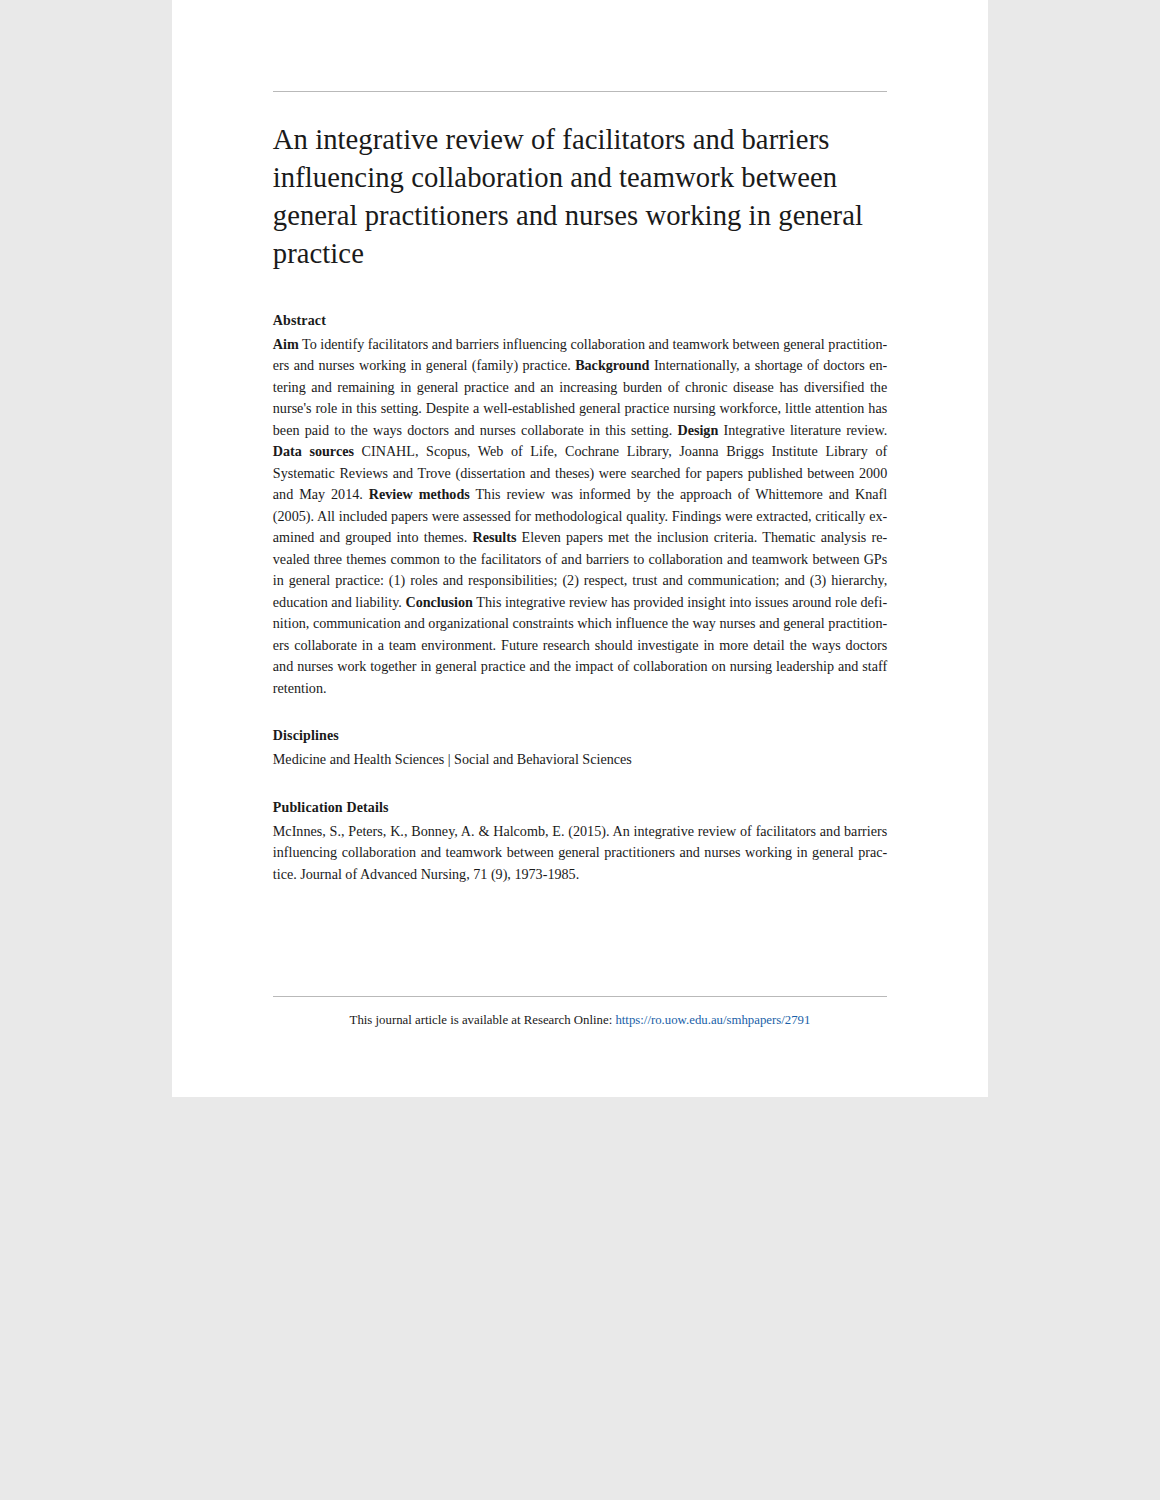An integrative review of facilitators and barriers influencing collaboration and teamwork between general practitioners and nurses working in general practice
Abstract
Aim To identify facilitators and barriers influencing collaboration and teamwork between general practitioners and nurses working in general (family) practice. Background Internationally, a shortage of doctors entering and remaining in general practice and an increasing burden of chronic disease has diversified the nurse's role in this setting. Despite a well-established general practice nursing workforce, little attention has been paid to the ways doctors and nurses collaborate in this setting. Design Integrative literature review. Data sources CINAHL, Scopus, Web of Life, Cochrane Library, Joanna Briggs Institute Library of Systematic Reviews and Trove (dissertation and theses) were searched for papers published between 2000 and May 2014. Review methods This review was informed by the approach of Whittemore and Knafl (2005). All included papers were assessed for methodological quality. Findings were extracted, critically examined and grouped into themes. Results Eleven papers met the inclusion criteria. Thematic analysis revealed three themes common to the facilitators of and barriers to collaboration and teamwork between GPs in general practice: (1) roles and responsibilities; (2) respect, trust and communication; and (3) hierarchy, education and liability. Conclusion This integrative review has provided insight into issues around role definition, communication and organizational constraints which influence the way nurses and general practitioners collaborate in a team environment. Future research should investigate in more detail the ways doctors and nurses work together in general practice and the impact of collaboration on nursing leadership and staff retention.
Disciplines
Medicine and Health Sciences | Social and Behavioral Sciences
Publication Details
McInnes, S., Peters, K., Bonney, A. & Halcomb, E. (2015). An integrative review of facilitators and barriers influencing collaboration and teamwork between general practitioners and nurses working in general practice. Journal of Advanced Nursing, 71 (9), 1973-1985.
This journal article is available at Research Online: https://ro.uow.edu.au/smhpapers/2791